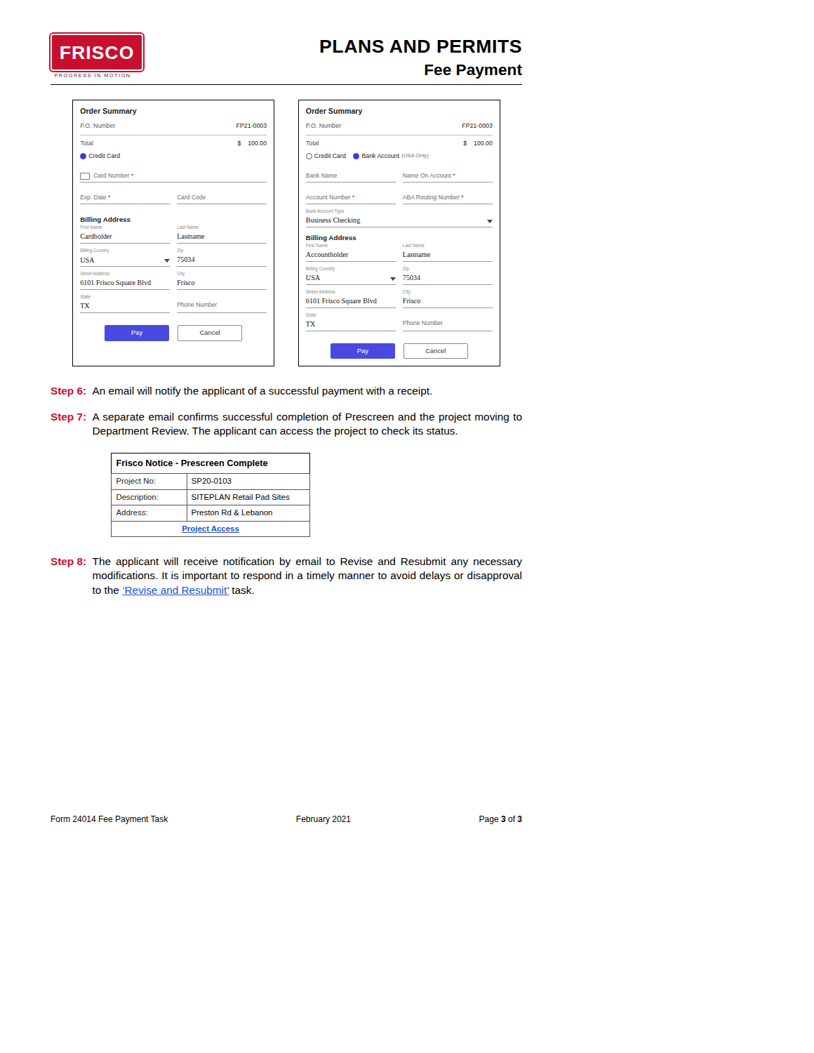FRISCO
Progress in Motion
PLANS AND PERMITS
Fee Payment
Order Summary
P.O. Number FP21-0003
Total$ 100.00
Credit Card
Card Number *
Exp. Date *
Card Code
Billing Address
First Name Cardholder
Last Name Lastname
Billing Country USA
Zip 75034
Street Address 6101 Frisco Square Blvd
City Frisco
State TX
Phone Number
Pay
Cancel
Order Summary
P.O. Number FP21-0003
Total$ 100.00
Credit Card Bank Account (USA Only)
Bank Name
Name On Account *
Account Number *
ABA Routing Number *
Bank Account Type Business Checking
Billing Address
First Name Accountholder
Last Name Lastname
Billing Country USA
Zip 75034
Street Address 6101 Frisco Square Blvd
City Frisco
State TX
Phone Number
Pay
Cancel
Step 6: An email will notify the applicant of a successful payment with a receipt.
Step 7: A separate email confirms successful completion of Prescreen and the project moving to Department Review. The applicant can access the project to check its status.
Frisco Notice - Prescreen Complete
| Project No: | SP20-0103 |
| Description: | SITEPLAN Retail Pad Sites |
| Address: | Preston Rd & Lebanon |
| Project Access |
Step 8: The applicant will receive notification by email to Revise and Resubmit any necessary modifications. It is important to respond in a timely manner to avoid delays or disapproval to the ‘Revise and Resubmit’ task.
Form 24014 Fee Payment Task
February 2021
Page 3 of 3